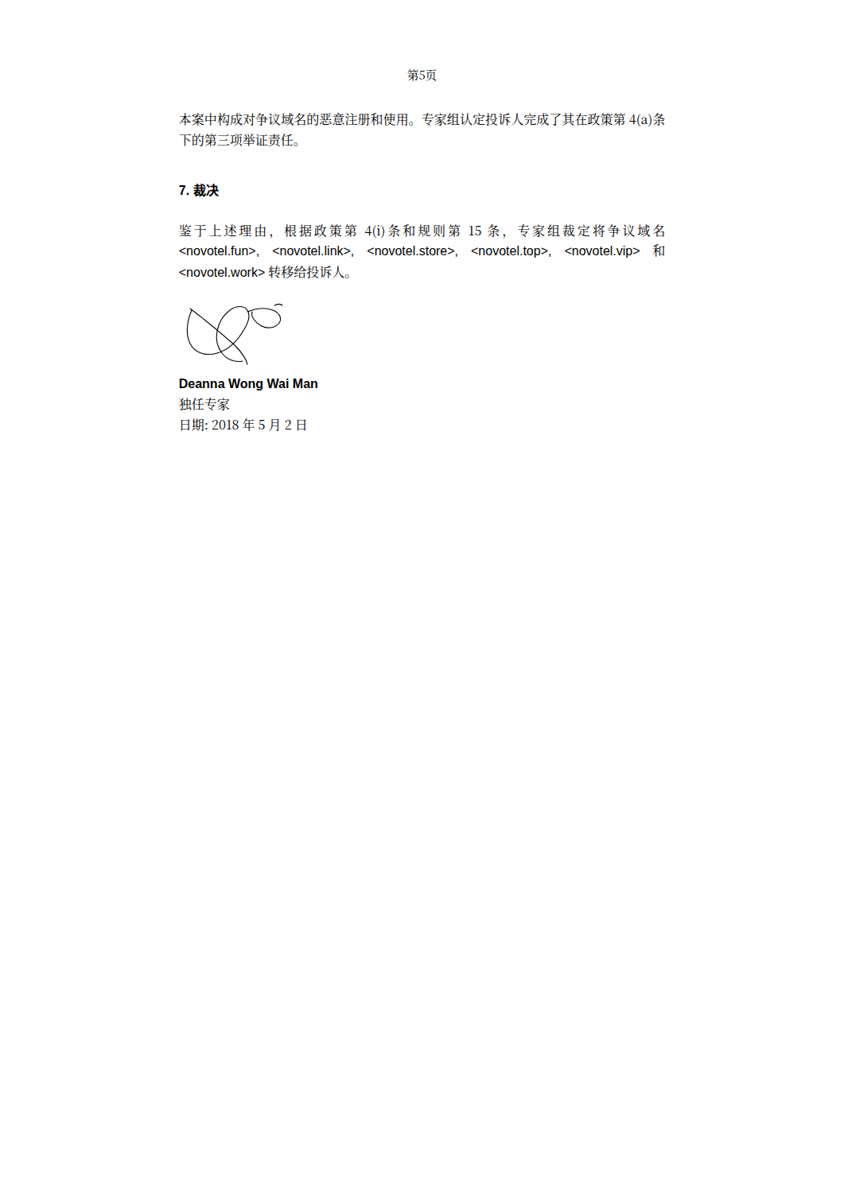第5页
本案中构成对争议域名的恶意注册和使用。专家组认定投诉人完成了其在政策第 4(a)条下的第三项举证责任。
7. 裁决
鉴于上述理由，根据政策第 4(i)条和规则第 15 条，专家组裁定将争议域名<novotel.fun>, <novotel.link>, <novotel.store>, <novotel.top>, <novotel.vip> 和 <novotel.work> 转移给投诉人。
Deanna Wong Wai Man
独任专家
日期: 2018 年 5 月 2 日